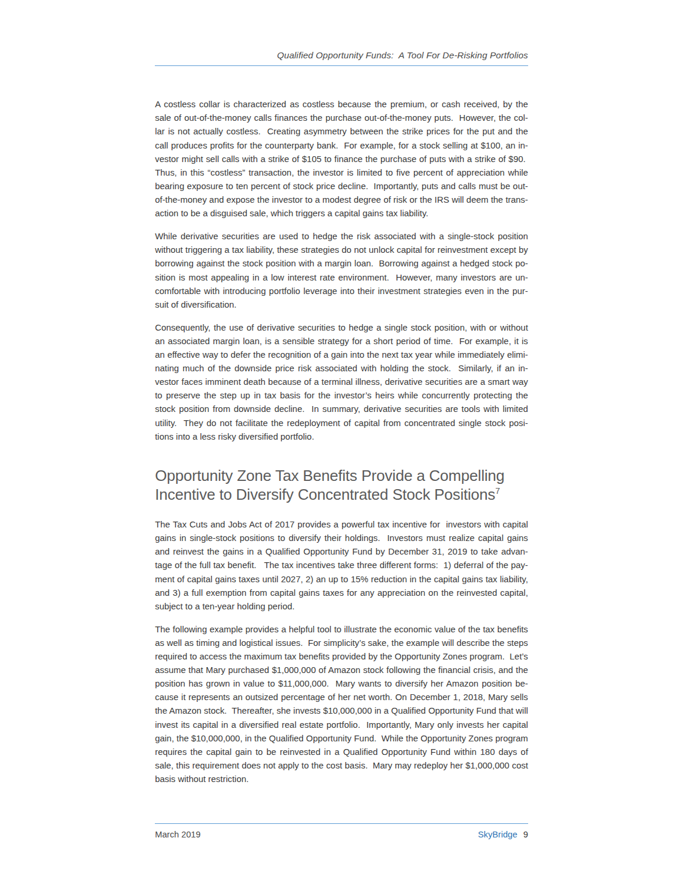Qualified Opportunity Funds: A Tool For De-Risking Portfolios
A costless collar is characterized as costless because the premium, or cash received, by the sale of out-of-the-money calls finances the purchase out-of-the-money puts. However, the collar is not actually costless. Creating asymmetry between the strike prices for the put and the call produces profits for the counterparty bank. For example, for a stock selling at $100, an investor might sell calls with a strike of $105 to finance the purchase of puts with a strike of $90. Thus, in this “costless” transaction, the investor is limited to five percent of appreciation while bearing exposure to ten percent of stock price decline. Importantly, puts and calls must be out-of-the-money and expose the investor to a modest degree of risk or the IRS will deem the transaction to be a disguised sale, which triggers a capital gains tax liability.
While derivative securities are used to hedge the risk associated with a single-stock position without triggering a tax liability, these strategies do not unlock capital for reinvestment except by borrowing against the stock position with a margin loan. Borrowing against a hedged stock position is most appealing in a low interest rate environment. However, many investors are uncomfortable with introducing portfolio leverage into their investment strategies even in the pursuit of diversification.
Consequently, the use of derivative securities to hedge a single stock position, with or without an associated margin loan, is a sensible strategy for a short period of time. For example, it is an effective way to defer the recognition of a gain into the next tax year while immediately eliminating much of the downside price risk associated with holding the stock. Similarly, if an investor faces imminent death because of a terminal illness, derivative securities are a smart way to preserve the step up in tax basis for the investor’s heirs while concurrently protecting the stock position from downside decline. In summary, derivative securities are tools with limited utility. They do not facilitate the redeployment of capital from concentrated single stock positions into a less risky diversified portfolio.
Opportunity Zone Tax Benefits Provide a Compelling Incentive to Diversify Concentrated Stock Positions7
The Tax Cuts and Jobs Act of 2017 provides a powerful tax incentive for investors with capital gains in single-stock positions to diversify their holdings. Investors must realize capital gains and reinvest the gains in a Qualified Opportunity Fund by December 31, 2019 to take advantage of the full tax benefit. The tax incentives take three different forms: 1) deferral of the payment of capital gains taxes until 2027, 2) an up to 15% reduction in the capital gains tax liability, and 3) a full exemption from capital gains taxes for any appreciation on the reinvested capital, subject to a ten-year holding period.
The following example provides a helpful tool to illustrate the economic value of the tax benefits as well as timing and logistical issues. For simplicity’s sake, the example will describe the steps required to access the maximum tax benefits provided by the Opportunity Zones program. Let’s assume that Mary purchased $1,000,000 of Amazon stock following the financial crisis, and the position has grown in value to $11,000,000. Mary wants to diversify her Amazon position because it represents an outsized percentage of her net worth. On December 1, 2018, Mary sells the Amazon stock. Thereafter, she invests $10,000,000 in a Qualified Opportunity Fund that will invest its capital in a diversified real estate portfolio. Importantly, Mary only invests her capital gain, the $10,000,000, in the Qualified Opportunity Fund. While the Opportunity Zones program requires the capital gain to be reinvested in a Qualified Opportunity Fund within 180 days of sale, this requirement does not apply to the cost basis. Mary may redeploy her $1,000,000 cost basis without restriction.
March 2019
SkyBridge 9